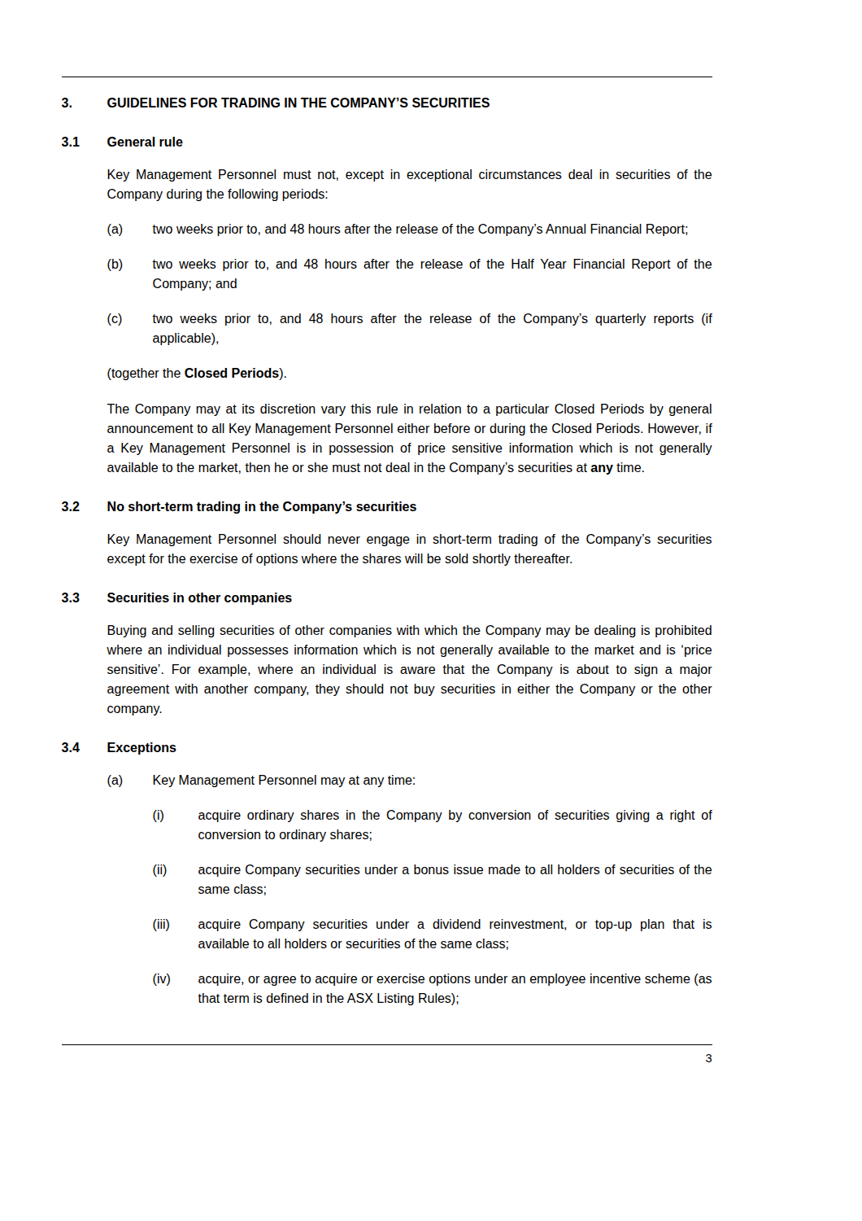3. Guidelines for Trading in the Company’s Securities
3.1 General rule
Key Management Personnel must not, except in exceptional circumstances deal in securities of the Company during the following periods:
(a) two weeks prior to, and 48 hours after the release of the Company’s Annual Financial Report;
(b) two weeks prior to, and 48 hours after the release of the Half Year Financial Report of the Company; and
(c) two weeks prior to, and 48 hours after the release of the Company’s quarterly reports (if applicable),
(together the Closed Periods).
The Company may at its discretion vary this rule in relation to a particular Closed Periods by general announcement to all Key Management Personnel either before or during the Closed Periods. However, if a Key Management Personnel is in possession of price sensitive information which is not generally available to the market, then he or she must not deal in the Company’s securities at any time.
3.2 No short-term trading in the Company’s securities
Key Management Personnel should never engage in short-term trading of the Company’s securities except for the exercise of options where the shares will be sold shortly thereafter.
3.3 Securities in other companies
Buying and selling securities of other companies with which the Company may be dealing is prohibited where an individual possesses information which is not generally available to the market and is ‘price sensitive’. For example, where an individual is aware that the Company is about to sign a major agreement with another company, they should not buy securities in either the Company or the other company.
3.4 Exceptions
(a) Key Management Personnel may at any time:
(i) acquire ordinary shares in the Company by conversion of securities giving a right of conversion to ordinary shares;
(ii) acquire Company securities under a bonus issue made to all holders of securities of the same class;
(iii) acquire Company securities under a dividend reinvestment, or top-up plan that is available to all holders or securities of the same class;
(iv) acquire, or agree to acquire or exercise options under an employee incentive scheme (as that term is defined in the ASX Listing Rules);
3